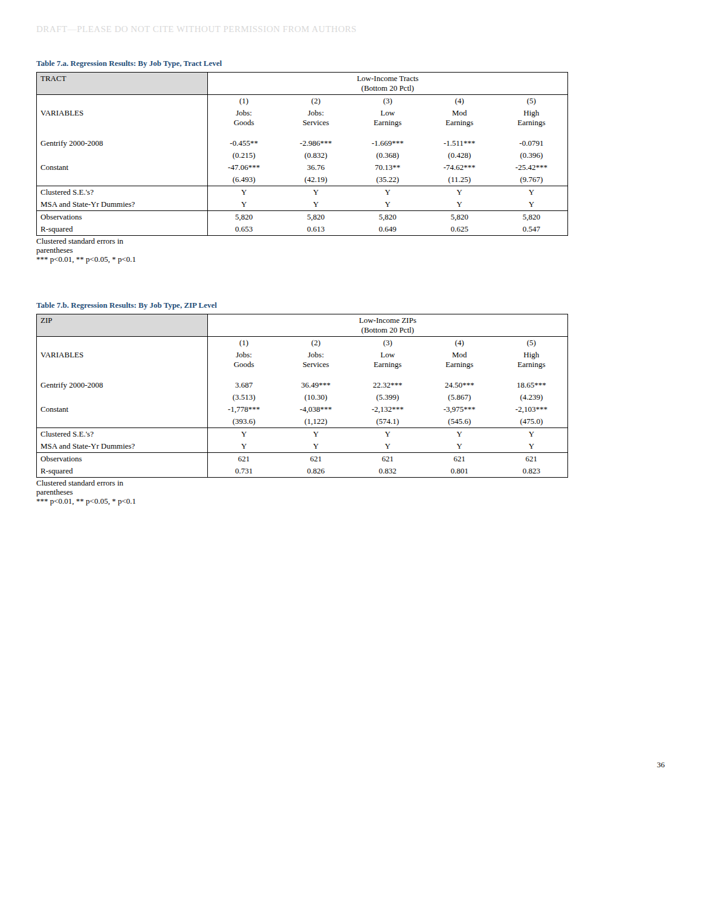Draft—Please do not cite without permission from authors
Table 7.a. Regression Results: By Job Type, Tract Level
| TRACT | Low-Income Tracts (Bottom 20 Pctl) |
| | (1) | (2) | (3) | (4) | (5) |
| VARIABLES | Jobs: Goods | Jobs: Services | Low Earnings | Mod Earnings | High Earnings |
| Gentrify 2000-2008 | -0.455** | -2.986*** | -1.669*** | -1.511*** | -0.0791 |
| | (0.215) | (0.832) | (0.368) | (0.428) | (0.396) |
| Constant | -47.06*** | 36.76 | 70.13** | -74.62*** | -25.42*** |
| | (6.493) | (42.19) | (35.22) | (11.25) | (9.767) |
| Clustered S.E.'s? | Y | Y | Y | Y | Y |
| MSA and State-Yr Dummies? | Y | Y | Y | Y | Y |
| Observations | 5,820 | 5,820 | 5,820 | 5,820 | 5,820 |
| R-squared | 0.653 | 0.613 | 0.649 | 0.625 | 0.547 |
Clustered standard errors in
parentheses
*** p<0.01, ** p<0.05, * p<0.1
Table 7.b. Regression Results: By Job Type, ZIP Level
| ZIP | Low-Income ZIPs (Bottom 20 Pctl) |
| | (1) | (2) | (3) | (4) | (5) |
| VARIABLES | Jobs: Goods | Jobs: Services | Low Earnings | Mod Earnings | High Earnings |
| Gentrify 2000-2008 | 3.687 | 36.49*** | 22.32*** | 24.50*** | 18.65*** |
| | (3.513) | (10.30) | (5.399) | (5.867) | (4.239) |
| Constant | -1,778*** | -4,038*** | -2,132*** | -3,975*** | -2,103*** |
| | (393.6) | (1,122) | (574.1) | (545.6) | (475.0) |
| Clustered S.E.'s? | Y | Y | Y | Y | Y |
| MSA and State-Yr Dummies? | Y | Y | Y | Y | Y |
| Observations | 621 | 621 | 621 | 621 | 621 |
| R-squared | 0.731 | 0.826 | 0.832 | 0.801 | 0.823 |
Clustered standard errors in
parentheses
*** p<0.01, ** p<0.05, * p<0.1
36